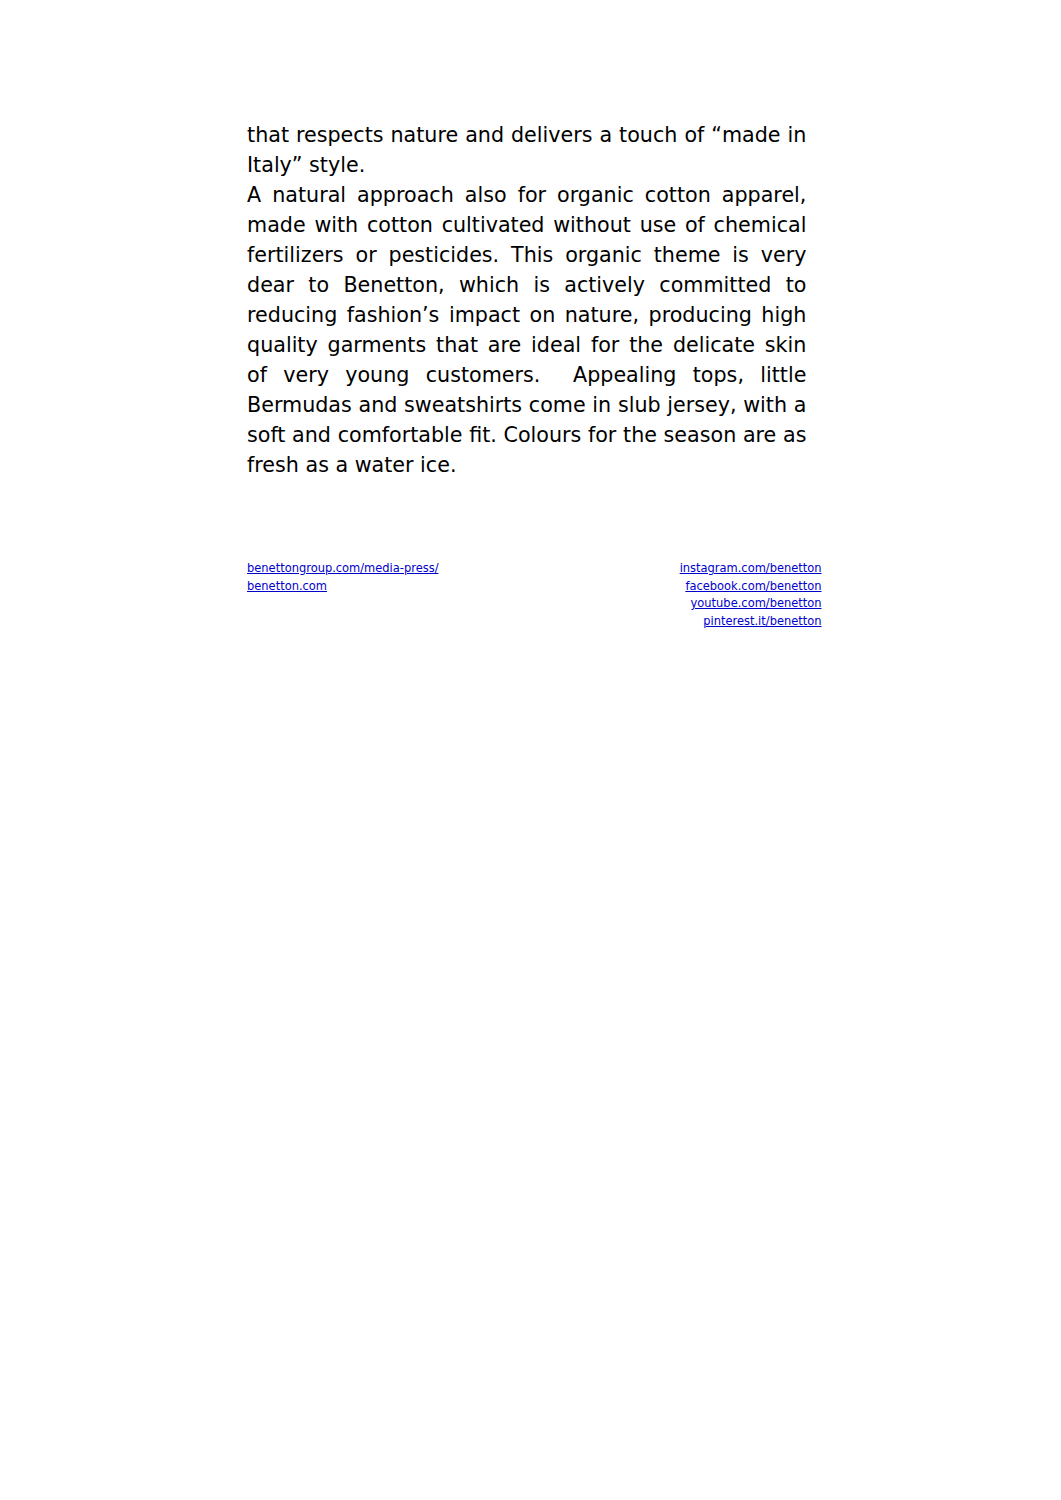that respects nature and delivers a touch of “made in Italy” style.
A natural approach also for organic cotton apparel, made with cotton cultivated without use of chemical fertilizers or pesticides. This organic theme is very dear to Benetton, which is actively committed to reducing fashion’s impact on nature, producing high quality garments that are ideal for the delicate skin of very young customers. Appealing tops, little Bermudas and sweatshirts come in slub jersey, with a soft and comfortable fit. Colours for the season are as fresh as a water ice.
benettongroup.com/media-press/ benetton.com
instagram.com/benetton facebook.com/benetton youtube.com/benetton pinterest.it/benetton